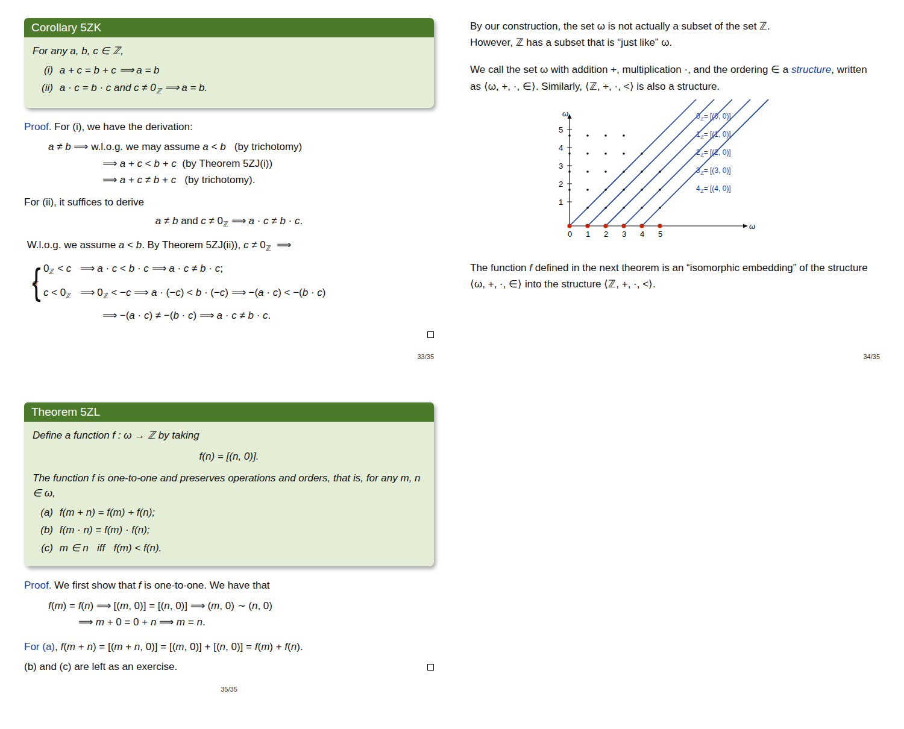Corollary 5ZK
For any a, b, c ∈ ℤ,
(i) a + c = b + c ⟹ a = b
(ii) a · c = b · c and c ≠ 0ℤ ⟹ a = b.
Proof. For (i), we have the derivation:
a ≠ b ⟹ w.l.o.g. we may assume a < b (by trichotomy)
⟹ a + c < b + c (by Theorem 5ZJ(i))
⟹ a + c ≠ b + c (by trichotomy).
For (ii), it suffices to derive
a ≠ b and c ≠ 0ℤ ⟹ a · c ≠ b · c.
W.l.o.g. we assume a < b. By Theorem 5ZJ(ii)), c ≠ 0ℤ ⟹
{
0ℤ < c ⟹ a · c < b · c ⟹ a · c ≠ b · c;
or c < 0ℤ ⟹ 0ℤ < −c ⟹ a · (−c) < b · (−c) ⟹ −(a · c) < −(b · c)
⟹ −(a · c) ≠ −(b · c) ⟹ a · c ≠ b · c.
33/35
By our construction, the set ω is not actually a subset of the set ℤ.
However, ℤ has a subset that is “just like” ω.
We call the set ω with addition +, multiplication ·, and the ordering ∈ a structure, written as ⟨ω, +, ·, ∈⟩. Similarly, ⟨ℤ, +, ·, <⟩ is also a structure.
ω ω 5 4 3 2 1 0 1 2 3 4 5 0ℤ= [(0, 0)] 1ℤ= [(1, 0)] 2ℤ= [(2, 0)] 3ℤ= [(3, 0)] 4ℤ= [(4, 0)]
The function f defined in the next theorem is an “isomorphic embedding” of the structure ⟨ω, +, ·, ∈⟩ into the structure ⟨ℤ, +, ·, <⟩.
34/35
Theorem 5ZL
Define a function f : ω → ℤ by taking
f(n) = [(n, 0)].
The function f is one-to-one and preserves operations and orders, that is, for any m, n ∈ ω,
(a) f(m + n) = f(m) + f(n);
(b) f(m · n) = f(m) · f(n);
(c) m ∈ n iff f(m) < f(n).
Proof. We first show that f is one-to-one. We have that
f(m) = f(n) ⟹ [(m, 0)] = [(n, 0)] ⟹ (m, 0) ∼ (n, 0)
⟹ m + 0 = 0 + n ⟹ m = n.
For (a), f(m + n) = [(m + n, 0)] = [(m, 0)] + [(n, 0)] = f(m) + f(n).
(b) and (c) are left as an exercise.
35/35